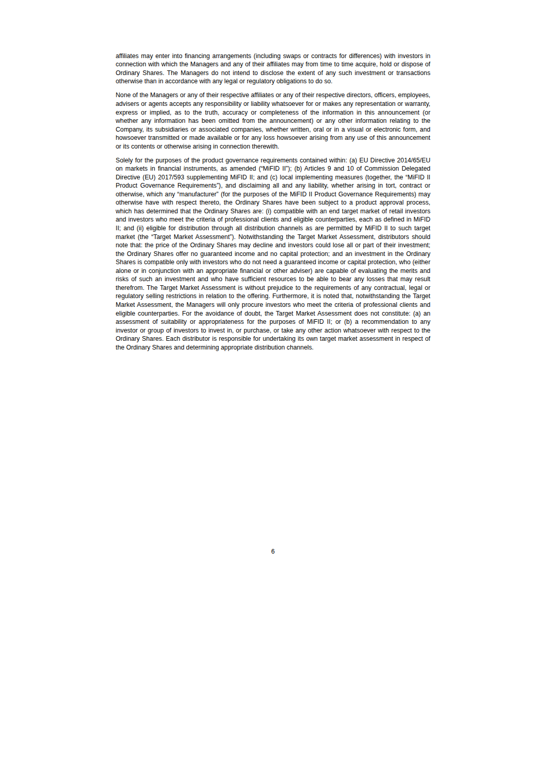affiliates may enter into financing arrangements (including swaps or contracts for differences) with investors in connection with which the Managers and any of their affiliates may from time to time acquire, hold or dispose of Ordinary Shares. The Managers do not intend to disclose the extent of any such investment or transactions otherwise than in accordance with any legal or regulatory obligations to do so.
None of the Managers or any of their respective affiliates or any of their respective directors, officers, employees, advisers or agents accepts any responsibility or liability whatsoever for or makes any representation or warranty, express or implied, as to the truth, accuracy or completeness of the information in this announcement (or whether any information has been omitted from the announcement) or any other information relating to the Company, its subsidiaries or associated companies, whether written, oral or in a visual or electronic form, and howsoever transmitted or made available or for any loss howsoever arising from any use of this announcement or its contents or otherwise arising in connection therewith.
Solely for the purposes of the product governance requirements contained within: (a) EU Directive 2014/65/EU on markets in financial instruments, as amended (“MiFID II”); (b) Articles 9 and 10 of Commission Delegated Directive (EU) 2017/593 supplementing MiFID II; and (c) local implementing measures (together, the “MiFID II Product Governance Requirements”), and disclaiming all and any liability, whether arising in tort, contract or otherwise, which any “manufacturer” (for the purposes of the MiFID II Product Governance Requirements) may otherwise have with respect thereto, the Ordinary Shares have been subject to a product approval process, which has determined that the Ordinary Shares are: (i) compatible with an end target market of retail investors and investors who meet the criteria of professional clients and eligible counterparties, each as defined in MiFID II; and (ii) eligible for distribution through all distribution channels as are permitted by MiFID II to such target market (the “Target Market Assessment”). Notwithstanding the Target Market Assessment, distributors should note that: the price of the Ordinary Shares may decline and investors could lose all or part of their investment; the Ordinary Shares offer no guaranteed income and no capital protection; and an investment in the Ordinary Shares is compatible only with investors who do not need a guaranteed income or capital protection, who (either alone or in conjunction with an appropriate financial or other adviser) are capable of evaluating the merits and risks of such an investment and who have sufficient resources to be able to bear any losses that may result therefrom. The Target Market Assessment is without prejudice to the requirements of any contractual, legal or regulatory selling restrictions in relation to the offering. Furthermore, it is noted that, notwithstanding the Target Market Assessment, the Managers will only procure investors who meet the criteria of professional clients and eligible counterparties. For the avoidance of doubt, the Target Market Assessment does not constitute: (a) an assessment of suitability or appropriateness for the purposes of MiFID II; or (b) a recommendation to any investor or group of investors to invest in, or purchase, or take any other action whatsoever with respect to the Ordinary Shares. Each distributor is responsible for undertaking its own target market assessment in respect of the Ordinary Shares and determining appropriate distribution channels.
6